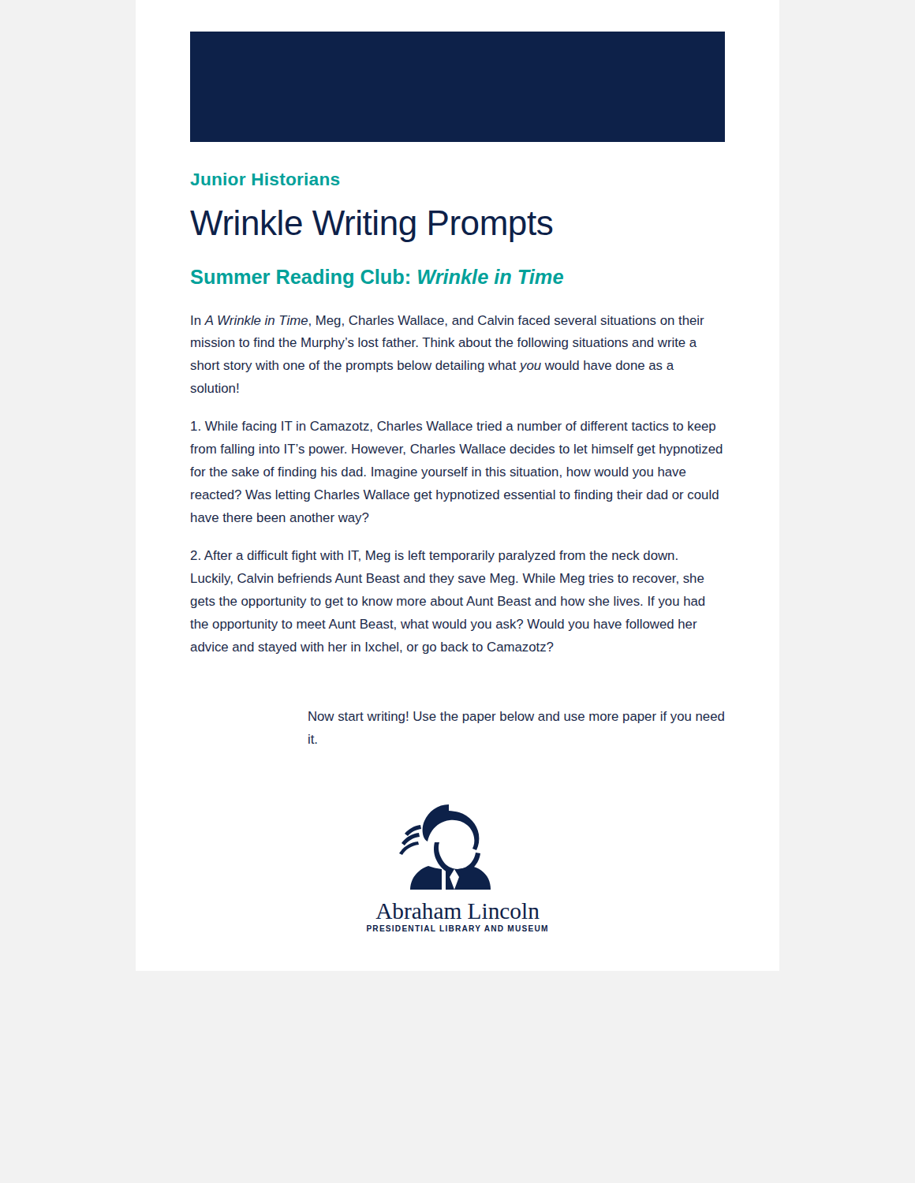Junior Historians
Wrinkle Writing Prompts
Summer Reading Club: Wrinkle in Time
In A Wrinkle in Time, Meg, Charles Wallace, and Calvin faced several situations on their mission to find the Murphy’s lost father. Think about the following situations and write a short story with one of the prompts below detailing what you would have done as a solution!
1. While facing IT in Camazotz, Charles Wallace tried a number of different tactics to keep from falling into IT’s power. However, Charles Wallace decides to let himself get hypnotized for the sake of finding his dad. Imagine yourself in this situation, how would you have reacted? Was letting Charles Wallace get hypnotized essential to finding their dad or could have there been another way?
2. After a difficult fight with IT, Meg is left temporarily paralyzed from the neck down. Luckily, Calvin befriends Aunt Beast and they save Meg. While Meg tries to recover, she gets the opportunity to get to know more about Aunt Beast and how she lives. If you had the opportunity to meet Aunt Beast, what would you ask? Would you have followed her advice and stayed with her in Ixchel, or go back to Camazotz?
Now start writing! Use the paper below and use more paper if you need it.
Abraham Lincoln
PRESIDENTIAL LIBRARY AND MUSEUM